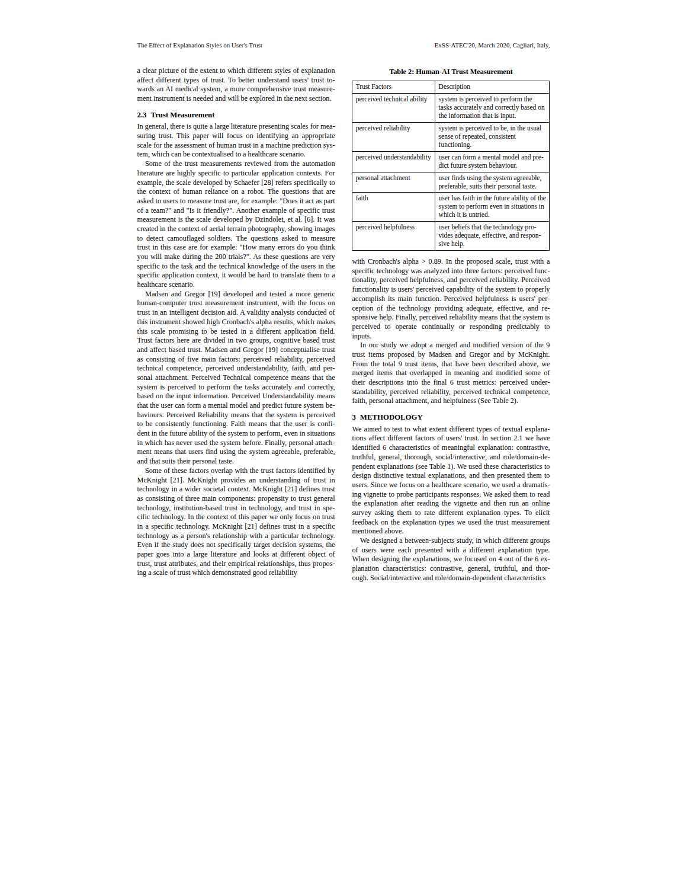The Effect of Explanation Styles on User's Trust
ExSS-ATEC'20, March 2020, Cagliari, Italy,
a clear picture of the extent to which different styles of explanation affect different types of trust. To better understand users' trust towards an AI medical system, a more comprehensive trust measurement instrument is needed and will be explored in the next section.
2.3 Trust Measurement
In general, there is quite a large literature presenting scales for measuring trust. This paper will focus on identifying an appropriate scale for the assessment of human trust in a machine prediction system, which can be contextualised to a healthcare scenario.
Some of the trust measurements reviewed from the automation literature are highly specific to particular application contexts. For example, the scale developed by Schaefer [28] refers specifically to the context of human reliance on a robot. The questions that are asked to users to measure trust are, for example: "Does it act as part of a team?" and "Is it friendly?". Another example of specific trust measurement is the scale developed by Dzindolet, et al. [6]. It was created in the context of aerial terrain photography, showing images to detect camouflaged soldiers. The questions asked to measure trust in this case are for example: "How many errors do you think you will make during the 200 trials?". As these questions are very specific to the task and the technical knowledge of the users in the specific application context, it would be hard to translate them to a healthcare scenario.
Madsen and Gregor [19] developed and tested a more generic human-computer trust measurement instrument, with the focus on trust in an intelligent decision aid. A validity analysis conducted of this instrument showed high Cronbach's alpha results, which makes this scale promising to be tested in a different application field. Trust factors here are divided in two groups, cognitive based trust and affect based trust. Madsen and Gregor [19] conceptualise trust as consisting of five main factors: perceived reliability, perceived technical competence, perceived understandability, faith, and personal attachment. Perceived Technical competence means that the system is perceived to perform the tasks accurately and correctly, based on the input information. Perceived Understandability means that the user can form a mental model and predict future system behaviours. Perceived Reliability means that the system is perceived to be consistently functioning. Faith means that the user is confident in the future ability of the system to perform, even in situations in which has never used the system before. Finally, personal attachment means that users find using the system agreeable, preferable, and that suits their personal taste.
Some of these factors overlap with the trust factors identified by McKnight [21]. McKnight provides an understanding of trust in technology in a wider societal context. McKnight [21] defines trust as consisting of three main components: propensity to trust general technology, institution-based trust in technology, and trust in specific technology. In the context of this paper we only focus on trust in a specific technology. McKnight [21] defines trust in a specific technology as a person's relationship with a particular technology. Even if the study does not specifically target decision systems, the paper goes into a large literature and looks at different object of trust, trust attributes, and their empirical relationships, thus proposing a scale of trust which demonstrated good reliability
Table 2: Human-AI Trust Measurement
| Trust Factors | Description |
| --- | --- |
| perceived technical ability | system is perceived to perform the tasks accurately and correctly based on the information that is input. |
| perceived reliability | system is perceived to be, in the usual sense of repeated, consistent functioning. |
| perceived understandability | user can form a mental model and predict future system behaviour. |
| personal attachment | user finds using the system agreeable, preferable, suits their personal taste. |
| faith | user has faith in the future ability of the system to perform even in situations in which it is untried. |
| perceived helpfulness | user beliefs that the technology provides adequate, effective, and responsive help. |
with Cronbach's alpha > 0.89. In the proposed scale, trust with a specific technology was analyzed into three factors: perceived functionality, perceived helpfulness, and perceived reliability. Perceived functionality is users' perceived capability of the system to properly accomplish its main function. Perceived helpfulness is users' perception of the technology providing adequate, effective, and responsive help. Finally, perceived reliability means that the system is perceived to operate continually or responding predictably to inputs.
In our study we adopt a merged and modified version of the 9 trust items proposed by Madsen and Gregor and by McKnight. From the total 9 trust items, that have been described above, we merged items that overlapped in meaning and modified some of their descriptions into the final 6 trust metrics: perceived understandability, perceived reliability, perceived technical competence, faith, personal attachment, and helpfulness (See Table 2).
3 Methodology
We aimed to test to what extent different types of textual explanations affect different factors of users' trust. In section 2.1 we have identified 6 characteristics of meaningful explanation: contrastive, truthful, general, thorough, social/interactive, and role/domain-dependent explanations (see Table 1). We used these characteristics to design distinctive textual explanations, and then presented them to users. Since we focus on a healthcare scenario, we used a dramatising vignette to probe participants responses. We asked them to read the explanation after reading the vignette and then run an online survey asking them to rate different explanation types. To elicit feedback on the explanation types we used the trust measurement mentioned above.
We designed a between-subjects study, in which different groups of users were each presented with a different explanation type. When designing the explanations, we focused on 4 out of the 6 explanation characteristics: contrastive, general, truthful, and thorough. Social/interactive and role/domain-dependent characteristics